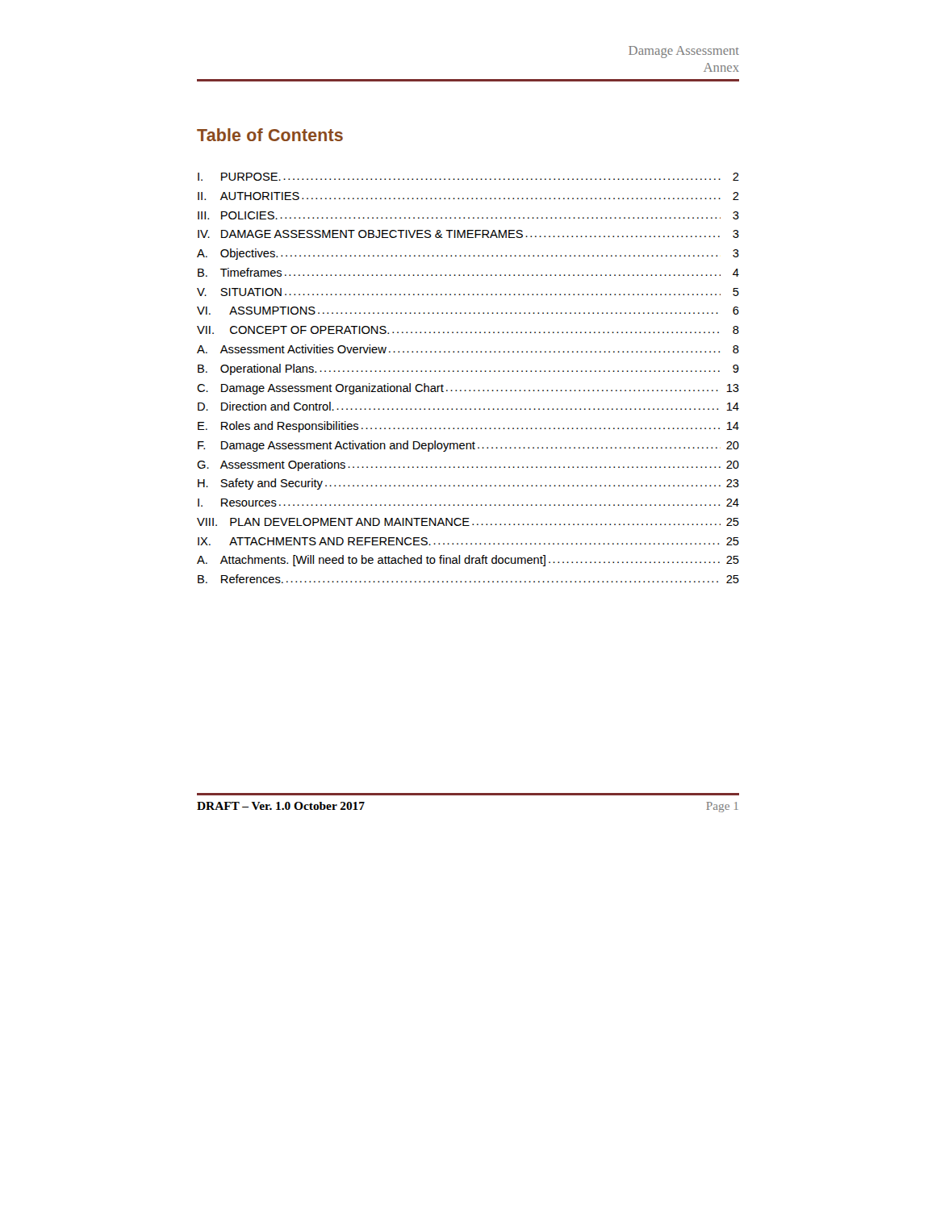Damage Assessment
Annex
Table of Contents
I. PURPOSE. 2
II. AUTHORITIES 2
III. POLICIES. 3
IV. DAMAGE ASSESSMENT OBJECTIVES & TIMEFRAMES 3
A. Objectives. 3
B. Timeframes 4
V. SITUATION 5
VI. ASSUMPTIONS 6
VII. CONCEPT OF OPERATIONS. 8
A. Assessment Activities Overview 8
B. Operational Plans. 9
C. Damage Assessment Organizational Chart 13
D. Direction and Control. 14
E. Roles and Responsibilities 14
F. Damage Assessment Activation and Deployment 20
G. Assessment Operations 20
H. Safety and Security 23
I. Resources 24
VIII. PLAN DEVELOPMENT AND MAINTENANCE 25
IX. ATTACHMENTS AND REFERENCES. 25
A. Attachments. [Will need to be attached to final draft document] 25
B. References. 25
DRAFT – Ver. 1.0 October 2017
Page 1